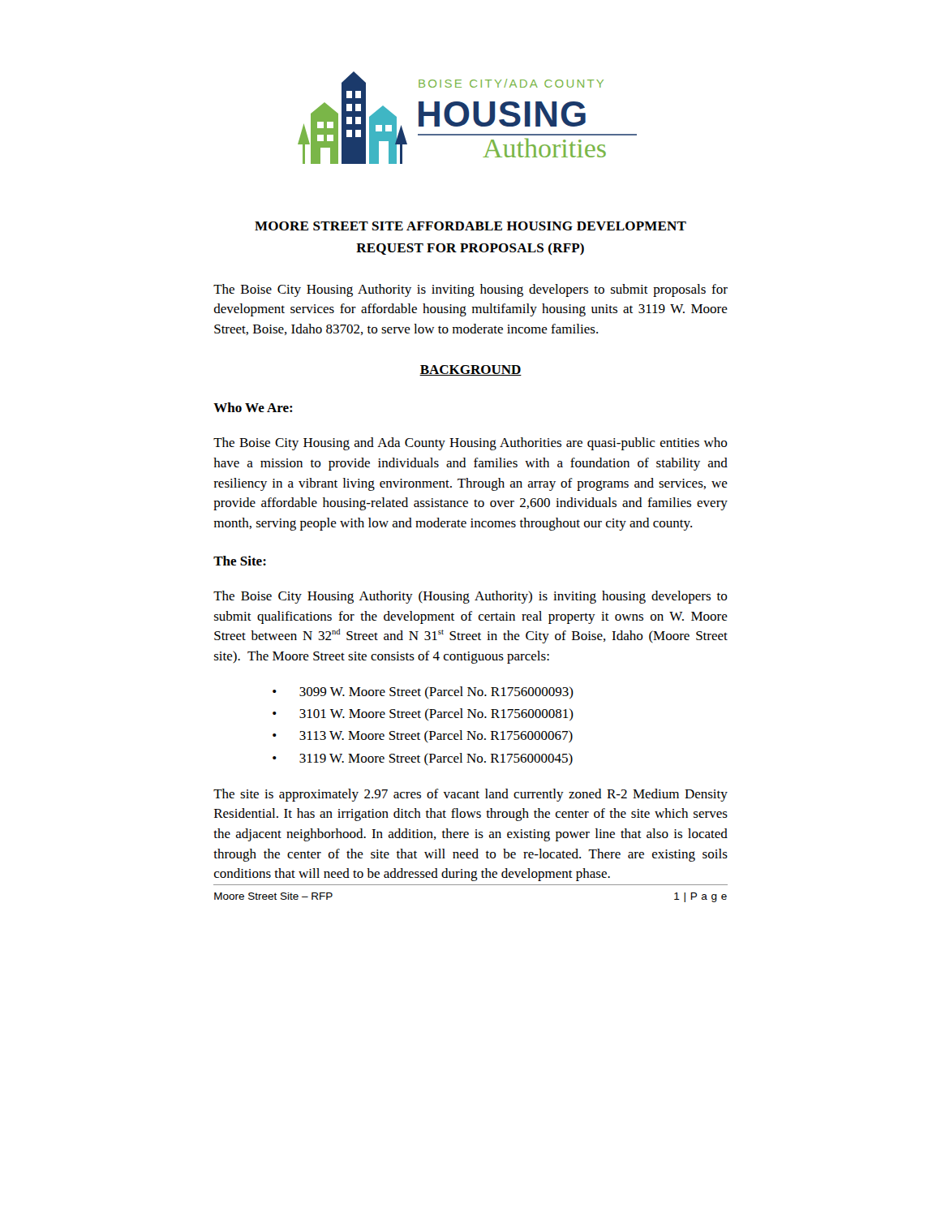BOISE CITY/ADA COUNTY HOUSING Authorities
MOORE STREET SITE AFFORDABLE HOUSING DEVELOPMENT REQUEST FOR PROPOSALS (RFP)
The Boise City Housing Authority is inviting housing developers to submit proposals for development services for affordable housing multifamily housing units at 3119 W. Moore Street, Boise, Idaho 83702, to serve low to moderate income families.
BACKGROUND
Who We Are:
The Boise City Housing and Ada County Housing Authorities are quasi-public entities who have a mission to provide individuals and families with a foundation of stability and resiliency in a vibrant living environment. Through an array of programs and services, we provide affordable housing-related assistance to over 2,600 individuals and families every month, serving people with low and moderate incomes throughout our city and county.
The Site:
The Boise City Housing Authority (Housing Authority) is inviting housing developers to submit qualifications for the development of certain real property it owns on W. Moore Street between N 32nd Street and N 31st Street in the City of Boise, Idaho (Moore Street site). The Moore Street site consists of 4 contiguous parcels:
3099 W. Moore Street (Parcel No. R1756000093)
3101 W. Moore Street (Parcel No. R1756000081)
3113 W. Moore Street (Parcel No. R1756000067)
3119 W. Moore Street (Parcel No. R1756000045)
The site is approximately 2.97 acres of vacant land currently zoned R-2 Medium Density Residential. It has an irrigation ditch that flows through the center of the site which serves the adjacent neighborhood. In addition, there is an existing power line that also is located through the center of the site that will need to be re-located. There are existing soils conditions that will need to be addressed during the development phase.
Moore Street Site – RFP
1 | P a g e